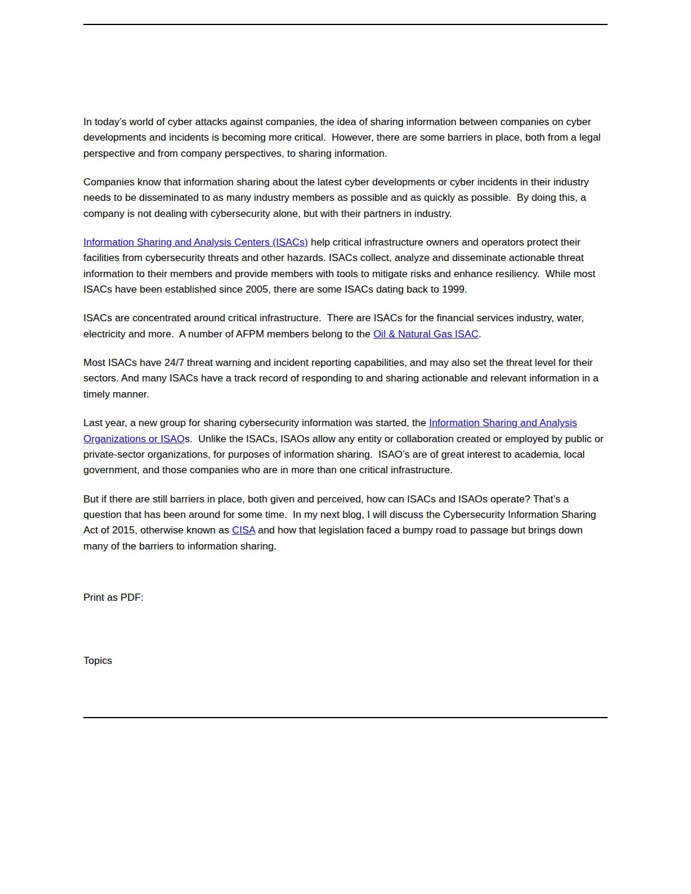In today’s world of cyber attacks against companies, the idea of sharing information between companies on cyber developments and incidents is becoming more critical. However, there are some barriers in place, both from a legal perspective and from company perspectives, to sharing information.
Companies know that information sharing about the latest cyber developments or cyber incidents in their industry needs to be disseminated to as many industry members as possible and as quickly as possible. By doing this, a company is not dealing with cybersecurity alone, but with their partners in industry.
Information Sharing and Analysis Centers (ISACs) help critical infrastructure owners and operators protect their facilities from cybersecurity threats and other hazards. ISACs collect, analyze and disseminate actionable threat information to their members and provide members with tools to mitigate risks and enhance resiliency. While most ISACs have been established since 2005, there are some ISACs dating back to 1999.
ISACs are concentrated around critical infrastructure. There are ISACs for the financial services industry, water, electricity and more. A number of AFPM members belong to the Oil & Natural Gas ISAC.
Most ISACs have 24/7 threat warning and incident reporting capabilities, and may also set the threat level for their sectors. And many ISACs have a track record of responding to and sharing actionable and relevant information in a timely manner.
Last year, a new group for sharing cybersecurity information was started, the Information Sharing and Analysis Organizations or ISAOs. Unlike the ISACs, ISAOs allow any entity or collaboration created or employed by public or private-sector organizations, for purposes of information sharing. ISAO’s are of great interest to academia, local government, and those companies who are in more than one critical infrastructure.
But if there are still barriers in place, both given and perceived, how can ISACs and ISAOs operate? That’s a question that has been around for some time. In my next blog, I will discuss the Cybersecurity Information Sharing Act of 2015, otherwise known as CISA and how that legislation faced a bumpy road to passage but brings down many of the barriers to information sharing.
Print as PDF:
Topics